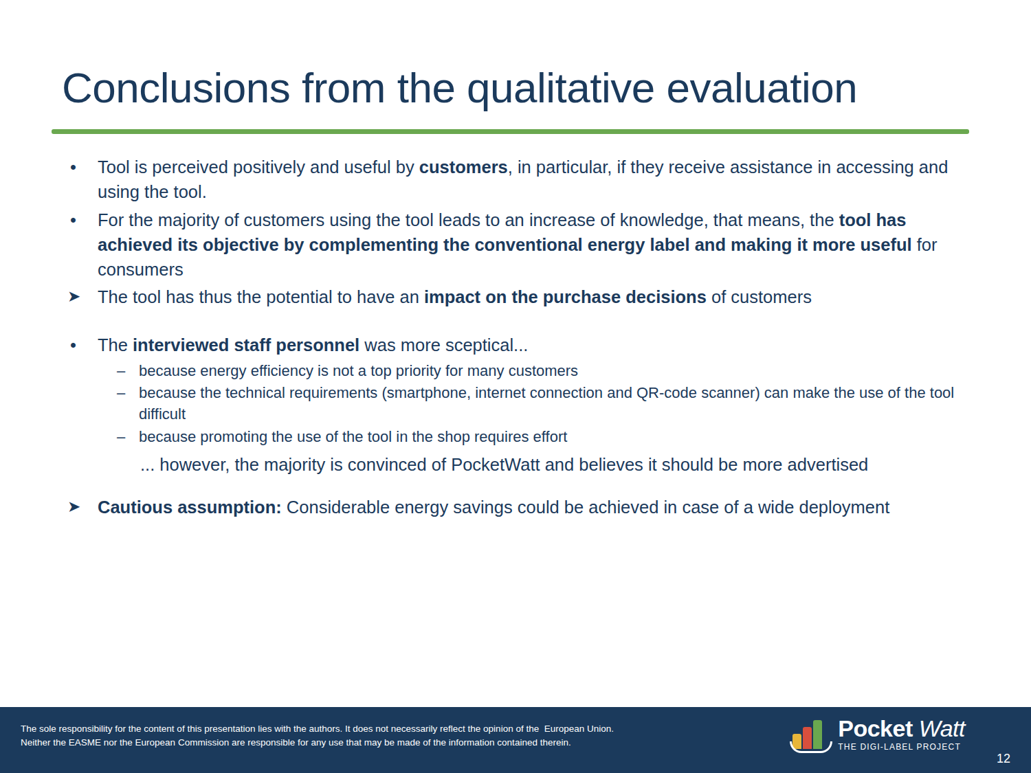Conclusions from the qualitative evaluation
•Tool is perceived positively and useful by customers, in particular, if they receive assistance in accessing and using the tool.
•For the majority of customers using the tool leads to an increase of knowledge, that means, the tool has achieved its objective by complementing the conventional energy label and making it more useful for consumers
➤The tool has thus the potential to have an impact on the purchase decisions of customers
•The interviewed staff personnel was more sceptical...
–because energy efficiency is not a top priority for many customers
–because the technical requirements (smartphone, internet connection and QR-code scanner) can make the use of the tool difficult
–because promoting the use of the tool in the shop requires effort
... however, the majority is convinced of PocketWatt and believes it should be more advertised
➤Cautious assumption: Considerable energy savings could be achieved in case of a wide deployment
The sole responsibility for the content of this presentation lies with the authors. It does not necessarily reflect the opinion of the European Union.
Neither the EASME nor the European Commission are responsible for any use that may be made of the information contained therein.
Pocket Watt
THE DIGI-LABEL PROJECT
12